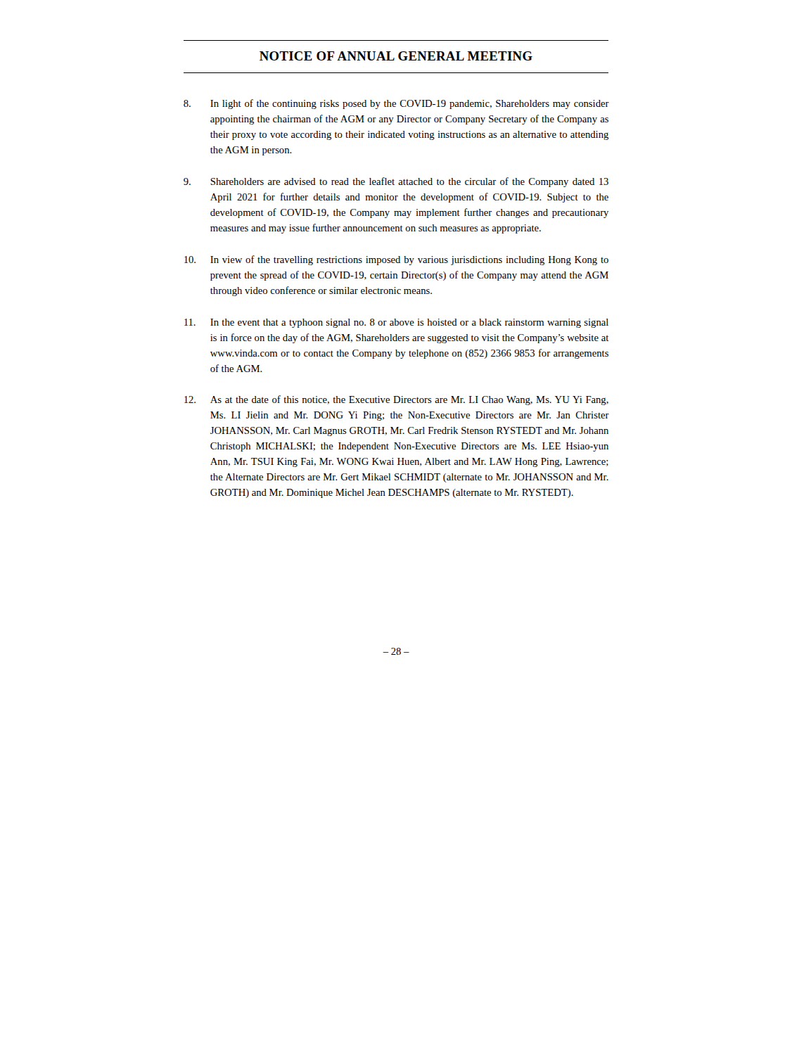NOTICE OF ANNUAL GENERAL MEETING
8. In light of the continuing risks posed by the COVID-19 pandemic, Shareholders may consider appointing the chairman of the AGM or any Director or Company Secretary of the Company as their proxy to vote according to their indicated voting instructions as an alternative to attending the AGM in person.
9. Shareholders are advised to read the leaflet attached to the circular of the Company dated 13 April 2021 for further details and monitor the development of COVID-19. Subject to the development of COVID-19, the Company may implement further changes and precautionary measures and may issue further announcement on such measures as appropriate.
10. In view of the travelling restrictions imposed by various jurisdictions including Hong Kong to prevent the spread of the COVID-19, certain Director(s) of the Company may attend the AGM through video conference or similar electronic means.
11. In the event that a typhoon signal no. 8 or above is hoisted or a black rainstorm warning signal is in force on the day of the AGM, Shareholders are suggested to visit the Company’s website at www.vinda.com or to contact the Company by telephone on (852) 2366 9853 for arrangements of the AGM.
12. As at the date of this notice, the Executive Directors are Mr. LI Chao Wang, Ms. YU Yi Fang, Ms. LI Jielin and Mr. DONG Yi Ping; the Non-Executive Directors are Mr. Jan Christer JOHANSSON, Mr. Carl Magnus GROTH, Mr. Carl Fredrik Stenson RYSTEDT and Mr. Johann Christoph MICHALSKI; the Independent Non-Executive Directors are Ms. LEE Hsiao-yun Ann, Mr. TSUI King Fai, Mr. WONG Kwai Huen, Albert and Mr. LAW Hong Ping, Lawrence; the Alternate Directors are Mr. Gert Mikael SCHMIDT (alternate to Mr. JOHANSSON and Mr. GROTH) and Mr. Dominique Michel Jean DESCHAMPS (alternate to Mr. RYSTEDT).
– 28 –